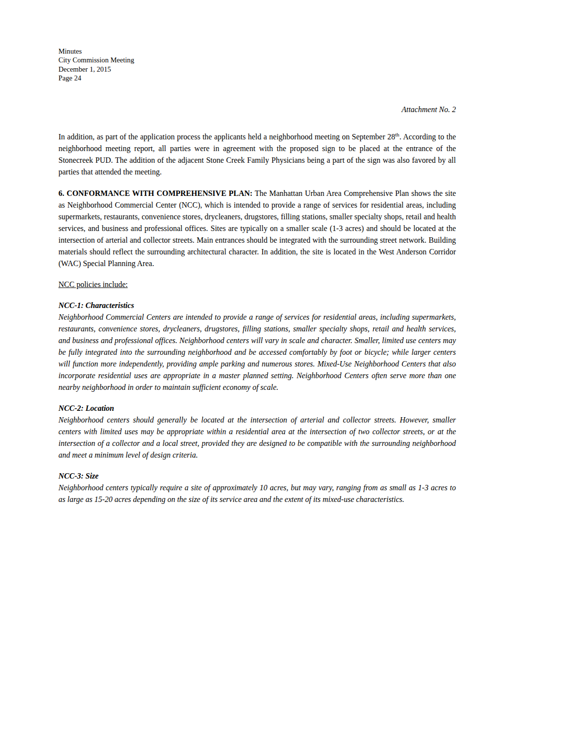Minutes
City Commission Meeting
December 1, 2015
Page 24
Attachment No. 2
In addition, as part of the application process the applicants held a neighborhood meeting on September 28th. According to the neighborhood meeting report, all parties were in agreement with the proposed sign to be placed at the entrance of the Stonecreek PUD. The addition of the adjacent Stone Creek Family Physicians being a part of the sign was also favored by all parties that attended the meeting.
6. CONFORMANCE WITH COMPREHENSIVE PLAN: The Manhattan Urban Area Comprehensive Plan shows the site as Neighborhood Commercial Center (NCC), which is intended to provide a range of services for residential areas, including supermarkets, restaurants, convenience stores, drycleaners, drugstores, filling stations, smaller specialty shops, retail and health services, and business and professional offices. Sites are typically on a smaller scale (1-3 acres) and should be located at the intersection of arterial and collector streets. Main entrances should be integrated with the surrounding street network. Building materials should reflect the surrounding architectural character. In addition, the site is located in the West Anderson Corridor (WAC) Special Planning Area.
NCC policies include:
NCC-1: Characteristics
Neighborhood Commercial Centers are intended to provide a range of services for residential areas, including supermarkets, restaurants, convenience stores, drycleaners, drugstores, filling stations, smaller specialty shops, retail and health services, and business and professional offices. Neighborhood centers will vary in scale and character. Smaller, limited use centers may be fully integrated into the surrounding neighborhood and be accessed comfortably by foot or bicycle; while larger centers will function more independently, providing ample parking and numerous stores. Mixed-Use Neighborhood Centers that also incorporate residential uses are appropriate in a master planned setting. Neighborhood Centers often serve more than one nearby neighborhood in order to maintain sufficient economy of scale.
NCC-2: Location
Neighborhood centers should generally be located at the intersection of arterial and collector streets. However, smaller centers with limited uses may be appropriate within a residential area at the intersection of two collector streets, or at the intersection of a collector and a local street, provided they are designed to be compatible with the surrounding neighborhood and meet a minimum level of design criteria.
NCC-3: Size
Neighborhood centers typically require a site of approximately 10 acres, but may vary, ranging from as small as 1-3 acres to as large as 15-20 acres depending on the size of its service area and the extent of its mixed-use characteristics.